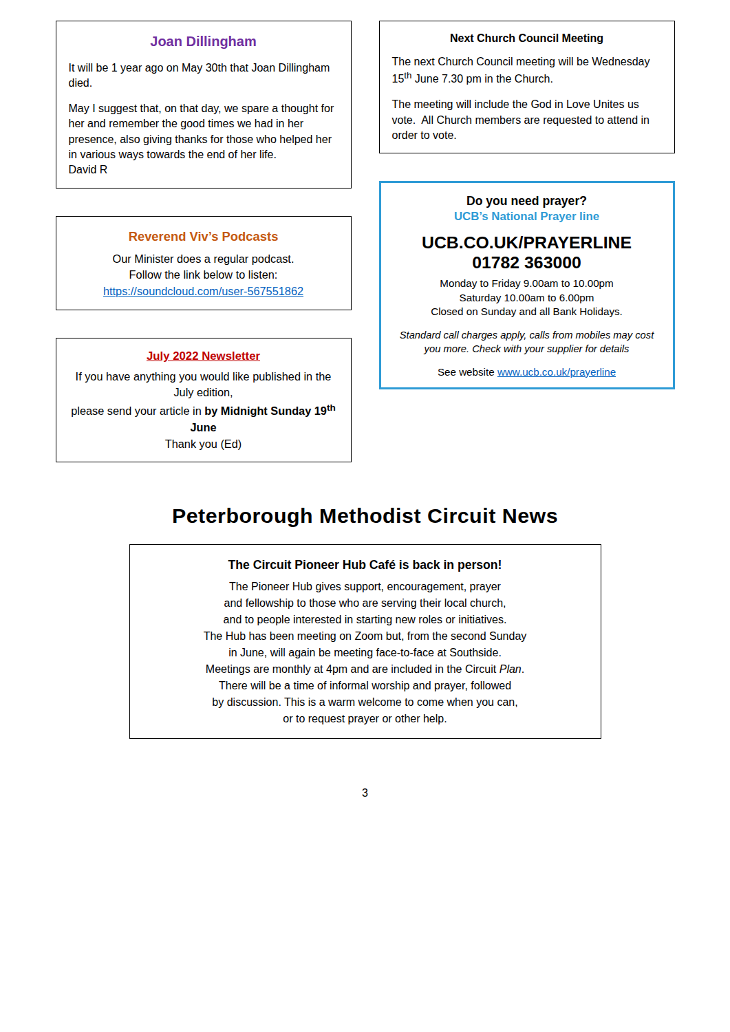Joan Dillingham
It will be 1 year ago on May 30th that Joan Dillingham died.
May I suggest that, on that day, we spare a thought for her and remember the good times we had in her presence, also giving thanks for those who helped her in various ways towards the end of her life.
David R
Reverend Viv’s Podcasts
Our Minister does a regular podcast.
Follow the link below to listen:
https://soundcloud.com/user-567551862
July 2022 Newsletter
If you have anything you would like published in the July edition,
please send your article in by Midnight Sunday 19th June
Thank you (Ed)
Next Church Council Meeting
The next Church Council meeting will be Wednesday 15th June 7.30 pm in the Church.
The meeting will include the God in Love Unites us vote. All Church members are requested to attend in order to vote.
Do you need prayer?
UCB’s National Prayer line
UCB.CO.UK/PRAYERLINE
01782 363000
Monday to Friday 9.00am to 10.00pm
Saturday 10.00am to 6.00pm
Closed on Sunday and all Bank Holidays.
Standard call charges apply, calls from mobiles may cost you more. Check with your supplier for details
See website www.ucb.co.uk/prayerline
Peterborough Methodist Circuit News
The Circuit Pioneer Hub Café is back in person!
The Pioneer Hub gives support, encouragement, prayer
and fellowship to those who are serving their local church,
and to people interested in starting new roles or initiatives.
The Hub has been meeting on Zoom but, from the second Sunday
in June, will again be meeting face-to-face at Southside.
Meetings are monthly at 4pm and are included in the Circuit Plan.
There will be a time of informal worship and prayer, followed
by discussion. This is a warm welcome to come when you can,
or to request prayer or other help.
3